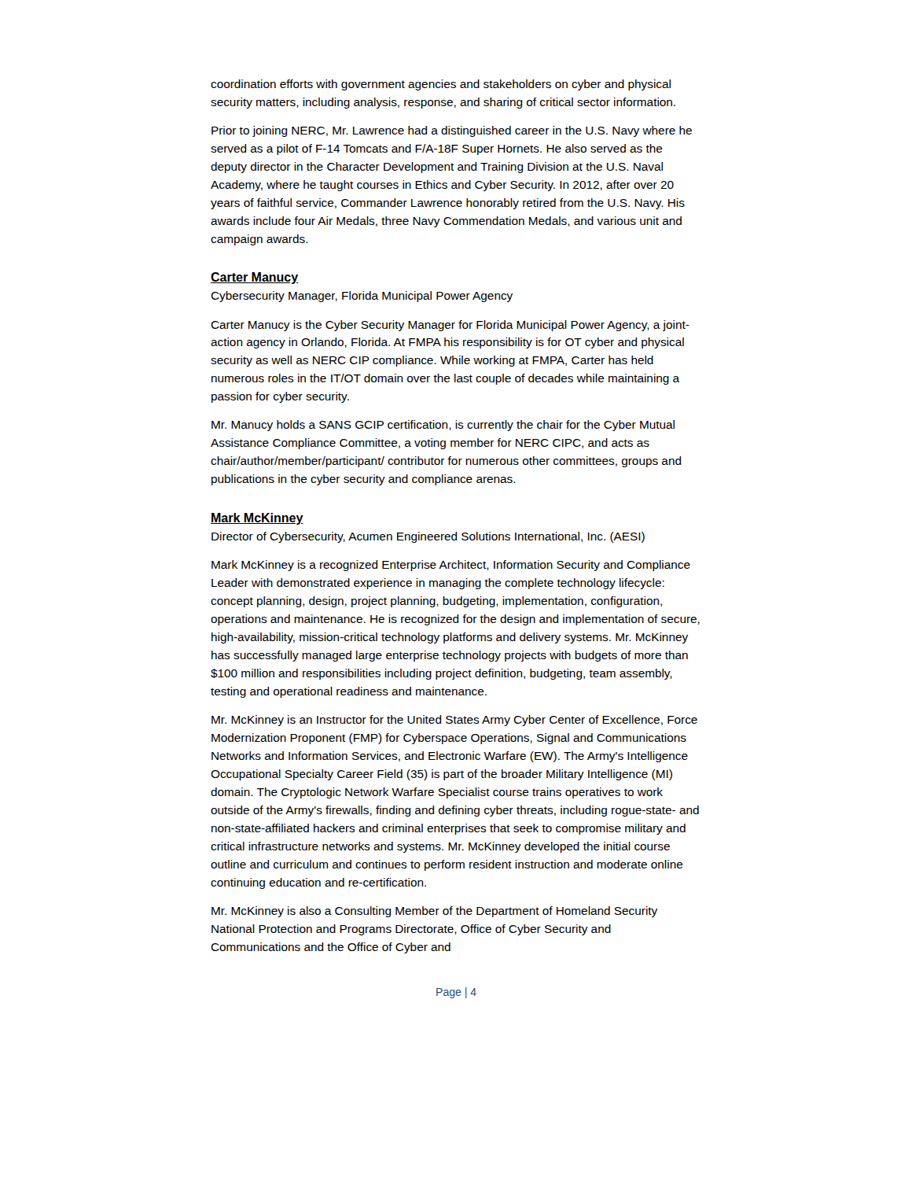coordination efforts with government agencies and stakeholders on cyber and physical security matters, including analysis, response, and sharing of critical sector information.
Prior to joining NERC, Mr. Lawrence had a distinguished career in the U.S. Navy where he served as a pilot of F-14 Tomcats and F/A-18F Super Hornets. He also served as the deputy director in the Character Development and Training Division at the U.S. Naval Academy, where he taught courses in Ethics and Cyber Security. In 2012, after over 20 years of faithful service, Commander Lawrence honorably retired from the U.S. Navy. His awards include four Air Medals, three Navy Commendation Medals, and various unit and campaign awards.
Carter Manucy
Cybersecurity Manager, Florida Municipal Power Agency
Carter Manucy is the Cyber Security Manager for Florida Municipal Power Agency, a joint-action agency in Orlando, Florida. At FMPA his responsibility is for OT cyber and physical security as well as NERC CIP compliance. While working at FMPA, Carter has held numerous roles in the IT/OT domain over the last couple of decades while maintaining a passion for cyber security.
Mr. Manucy holds a SANS GCIP certification, is currently the chair for the Cyber Mutual Assistance Compliance Committee, a voting member for NERC CIPC, and acts as chair/author/member/participant/ contributor for numerous other committees, groups and publications in the cyber security and compliance arenas.
Mark McKinney
Director of Cybersecurity, Acumen Engineered Solutions International, Inc. (AESI)
Mark McKinney is a recognized Enterprise Architect, Information Security and Compliance Leader with demonstrated experience in managing the complete technology lifecycle: concept planning, design, project planning, budgeting, implementation, configuration, operations and maintenance. He is recognized for the design and implementation of secure, high-availability, mission-critical technology platforms and delivery systems. Mr. McKinney has successfully managed large enterprise technology projects with budgets of more than $100 million and responsibilities including project definition, budgeting, team assembly, testing and operational readiness and maintenance.
Mr. McKinney is an Instructor for the United States Army Cyber Center of Excellence, Force Modernization Proponent (FMP) for Cyberspace Operations, Signal and Communications Networks and Information Services, and Electronic Warfare (EW). The Army's Intelligence Occupational Specialty Career Field (35) is part of the broader Military Intelligence (MI) domain. The Cryptologic Network Warfare Specialist course trains operatives to work outside of the Army's firewalls, finding and defining cyber threats, including rogue-state- and non-state-affiliated hackers and criminal enterprises that seek to compromise military and critical infrastructure networks and systems. Mr. McKinney developed the initial course outline and curriculum and continues to perform resident instruction and moderate online continuing education and re-certification.
Mr. McKinney is also a Consulting Member of the Department of Homeland Security National Protection and Programs Directorate, Office of Cyber Security and Communications and the Office of Cyber and
Page | 4